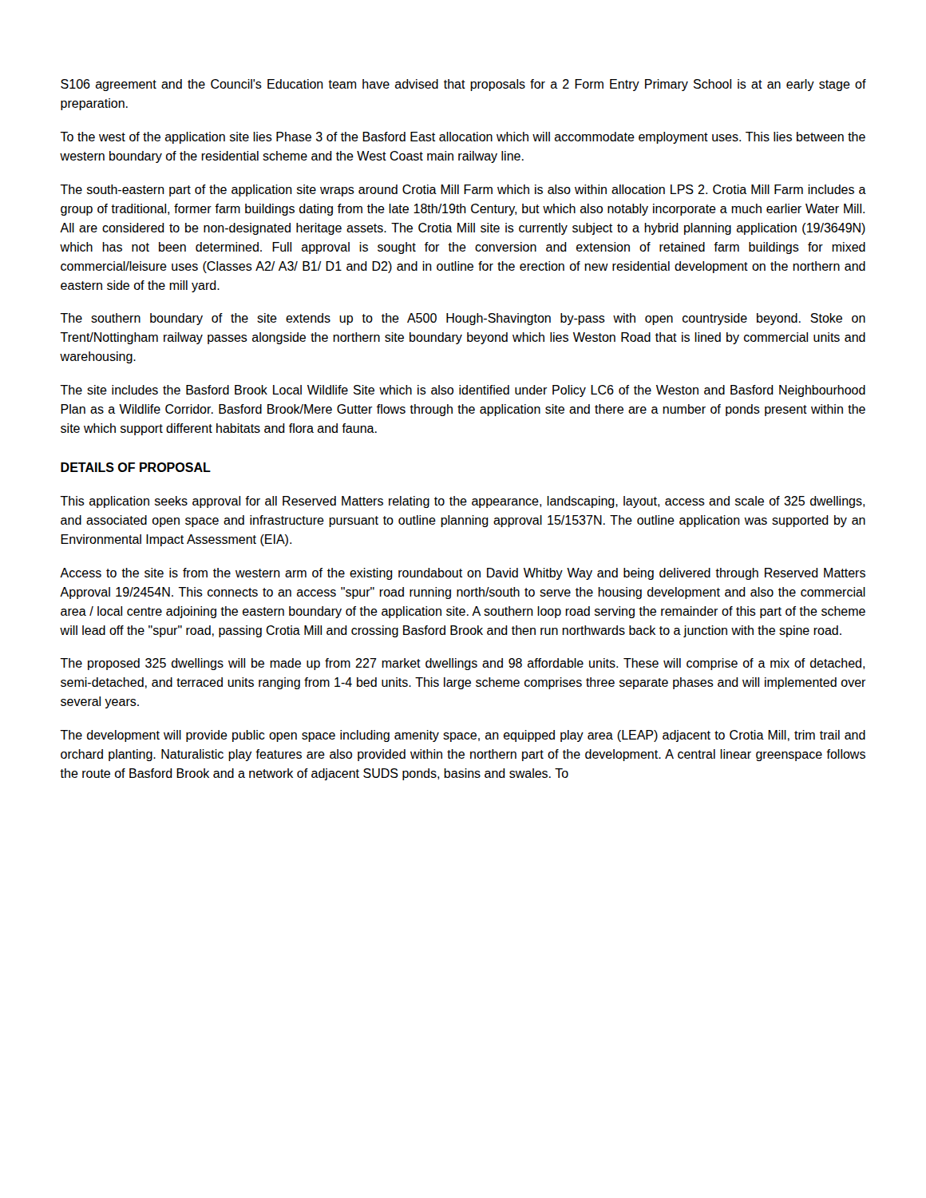S106 agreement and the Council's Education team have advised that proposals for a 2 Form Entry Primary School is at an early stage of preparation.
To the west of the application site lies Phase 3 of the Basford East allocation which will accommodate employment uses. This lies between the western boundary of the residential scheme and the West Coast main railway line.
The south-eastern part of the application site wraps around Crotia Mill Farm which is also within allocation LPS 2. Crotia Mill Farm includes a group of traditional, former farm buildings dating from the late 18th/19th Century, but which also notably incorporate a much earlier Water Mill. All are considered to be non-designated heritage assets. The Crotia Mill site is currently subject to a hybrid planning application (19/3649N) which has not been determined. Full approval is sought for the conversion and extension of retained farm buildings for mixed commercial/leisure uses (Classes A2/ A3/ B1/ D1 and D2) and in outline for the erection of new residential development on the northern and eastern side of the mill yard.
The southern boundary of the site extends up to the A500 Hough-Shavington by-pass with open countryside beyond. Stoke on Trent/Nottingham railway passes alongside the northern site boundary beyond which lies Weston Road that is lined by commercial units and warehousing.
The site includes the Basford Brook Local Wildlife Site which is also identified under Policy LC6 of the Weston and Basford Neighbourhood Plan as a Wildlife Corridor. Basford Brook/Mere Gutter flows through the application site and there are a number of ponds present within the site which support different habitats and flora and fauna.
DETAILS OF PROPOSAL
This application seeks approval for all Reserved Matters relating to the appearance, landscaping, layout, access and scale of 325 dwellings, and associated open space and infrastructure pursuant to outline planning approval 15/1537N. The outline application was supported by an Environmental Impact Assessment (EIA).
Access to the site is from the western arm of the existing roundabout on David Whitby Way and being delivered through Reserved Matters Approval 19/2454N. This connects to an access "spur" road running north/south to serve the housing development and also the commercial area / local centre adjoining the eastern boundary of the application site. A southern loop road serving the remainder of this part of the scheme will lead off the "spur" road, passing Crotia Mill and crossing Basford Brook and then run northwards back to a junction with the spine road.
The proposed 325 dwellings will be made up from 227 market dwellings and 98 affordable units. These will comprise of a mix of detached, semi-detached, and terraced units ranging from 1-4 bed units. This large scheme comprises three separate phases and will implemented over several years.
The development will provide public open space including amenity space, an equipped play area (LEAP) adjacent to Crotia Mill, trim trail and orchard planting. Naturalistic play features are also provided within the northern part of the development. A central linear greenspace follows the route of Basford Brook and a network of adjacent SUDS ponds, basins and swales. To